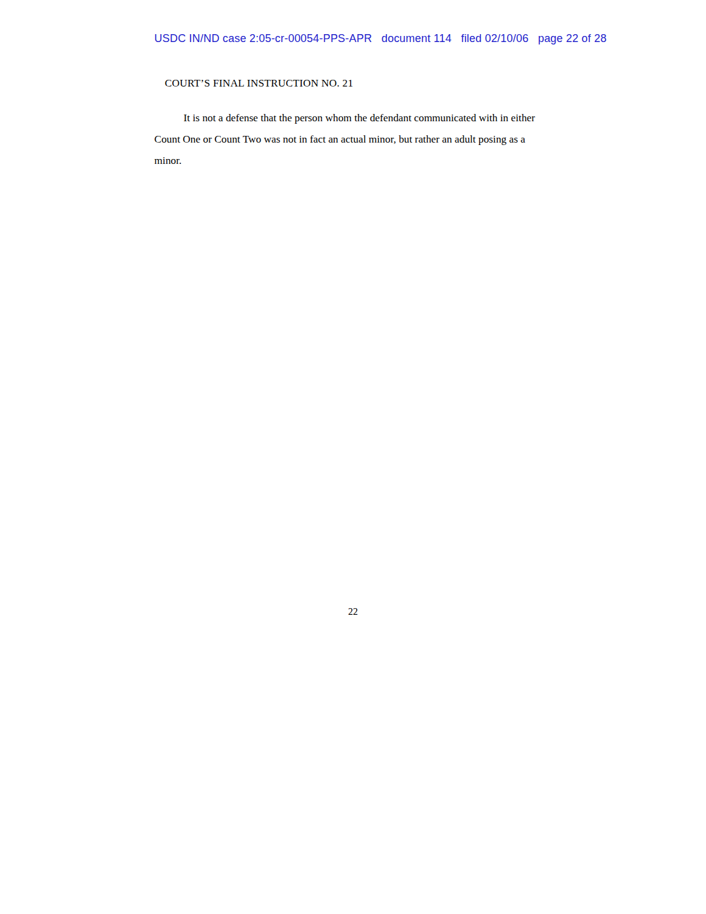USDC IN/ND case 2:05-cr-00054-PPS-APR document 114 filed 02/10/06 page 22 of 28
COURT’S FINAL INSTRUCTION NO. 21
It is not a defense that the person whom the defendant communicated with in either Count One or Count Two was not in fact an actual minor, but rather an adult posing as a minor.
22